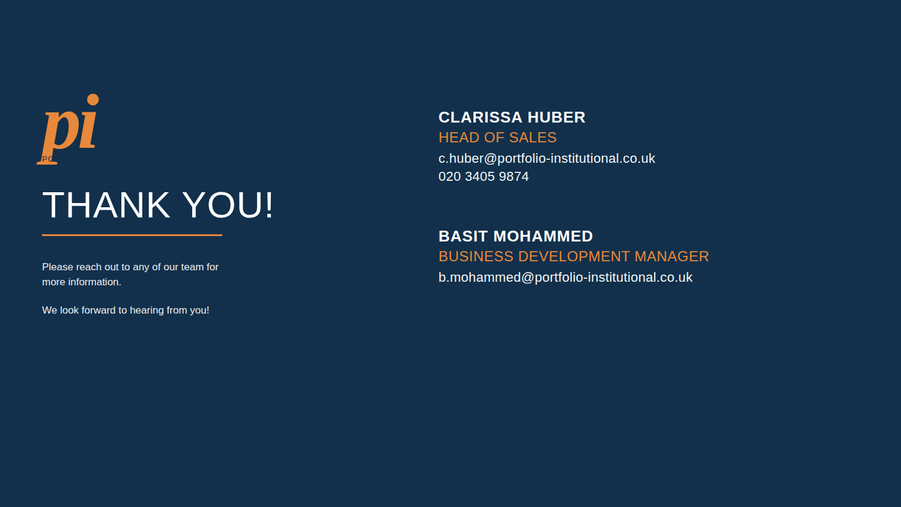piPORTFOLIO INSTITUTIONAL
Thank you!
Please reach out to any of our team for more information.
We look forward to hearing from you!
Clarissa Huber
Head of Sales
c.huber@portfolio-institutional.co.uk
020 3405 9874
Basit Mohammed
Business Development Manager
b.mohammed@portfolio-institutional.co.uk